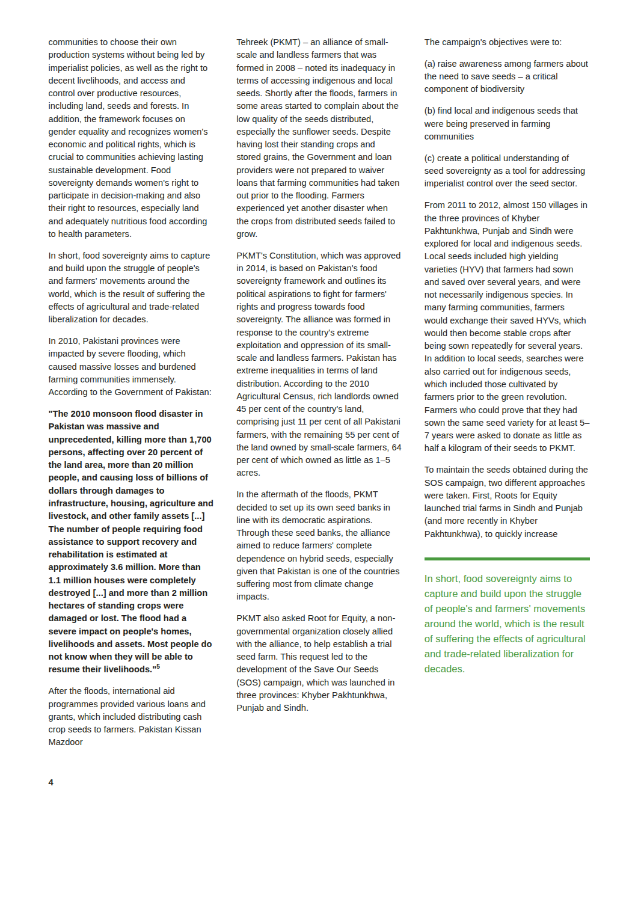communities to choose their own production systems without being led by imperialist policies, as well as the right to decent livelihoods, and access and control over productive resources, including land, seeds and forests. In addition, the framework focuses on gender equality and recognizes women's economic and political rights, which is crucial to communities achieving lasting sustainable development. Food sovereignty demands women's right to participate in decision-making and also their right to resources, especially land and adequately nutritious food according to health parameters.
In short, food sovereignty aims to capture and build upon the struggle of people's and farmers' movements around the world, which is the result of suffering the effects of agricultural and trade-related liberalization for decades.
In 2010, Pakistani provinces were impacted by severe flooding, which caused massive losses and burdened farming communities immensely. According to the Government of Pakistan:
"The 2010 monsoon flood disaster in Pakistan was massive and unprecedented, killing more than 1,700 persons, affecting over 20 percent of the land area, more than 20 million people, and causing loss of billions of dollars through damages to infrastructure, housing, agriculture and livestock, and other family assets [...] The number of people requiring food assistance to support recovery and rehabilitation is estimated at approximately 3.6 million. More than 1.1 million houses were completely destroyed [...] and more than 2 million hectares of standing crops were damaged or lost. The flood had a severe impact on people's homes, livelihoods and assets. Most people do not know when they will be able to resume their livelihoods."5
After the floods, international aid programmes provided various loans and grants, which included distributing cash crop seeds to farmers. Pakistan Kissan Mazdoor
Tehreek (PKMT) – an alliance of small-scale and landless farmers that was formed in 2008 – noted its inadequacy in terms of accessing indigenous and local seeds. Shortly after the floods, farmers in some areas started to complain about the low quality of the seeds distributed, especially the sunflower seeds. Despite having lost their standing crops and stored grains, the Government and loan providers were not prepared to waiver loans that farming communities had taken out prior to the flooding. Farmers experienced yet another disaster when the crops from distributed seeds failed to grow.
PKMT's Constitution, which was approved in 2014, is based on Pakistan's food sovereignty framework and outlines its political aspirations to fight for farmers' rights and progress towards food sovereignty. The alliance was formed in response to the country's extreme exploitation and oppression of its small-scale and landless farmers. Pakistan has extreme inequalities in terms of land distribution. According to the 2010 Agricultural Census, rich landlords owned 45 per cent of the country's land, comprising just 11 per cent of all Pakistani farmers, with the remaining 55 per cent of the land owned by small-scale farmers, 64 per cent of which owned as little as 1–5 acres.
In the aftermath of the floods, PKMT decided to set up its own seed banks in line with its democratic aspirations. Through these seed banks, the alliance aimed to reduce farmers' complete dependence on hybrid seeds, especially given that Pakistan is one of the countries suffering most from climate change impacts.
PKMT also asked Root for Equity, a non-governmental organization closely allied with the alliance, to help establish a trial seed farm. This request led to the development of the Save Our Seeds (SOS) campaign, which was launched in three provinces: Khyber Pakhtunkhwa, Punjab and Sindh.
The campaign's objectives were to:
(a) raise awareness among farmers about the need to save seeds – a critical component of biodiversity
(b) find local and indigenous seeds that were being preserved in farming communities
(c) create a political understanding of seed sovereignty as a tool for addressing imperialist control over the seed sector.
From 2011 to 2012, almost 150 villages in the three provinces of Khyber Pakhtunkhwa, Punjab and Sindh were explored for local and indigenous seeds. Local seeds included high yielding varieties (HYV) that farmers had sown and saved over several years, and were not necessarily indigenous species. In many farming communities, farmers would exchange their saved HYVs, which would then become stable crops after being sown repeatedly for several years. In addition to local seeds, searches were also carried out for indigenous seeds, which included those cultivated by farmers prior to the green revolution. Farmers who could prove that they had sown the same seed variety for at least 5–7 years were asked to donate as little as half a kilogram of their seeds to PKMT.
To maintain the seeds obtained during the SOS campaign, two different approaches were taken. First, Roots for Equity launched trial farms in Sindh and Punjab (and more recently in Khyber Pakhtunkhwa), to quickly increase
In short, food sovereignty aims to capture and build upon the struggle of people's and farmers' movements around the world, which is the result of suffering the effects of agricultural and trade-related liberalization for decades.
4